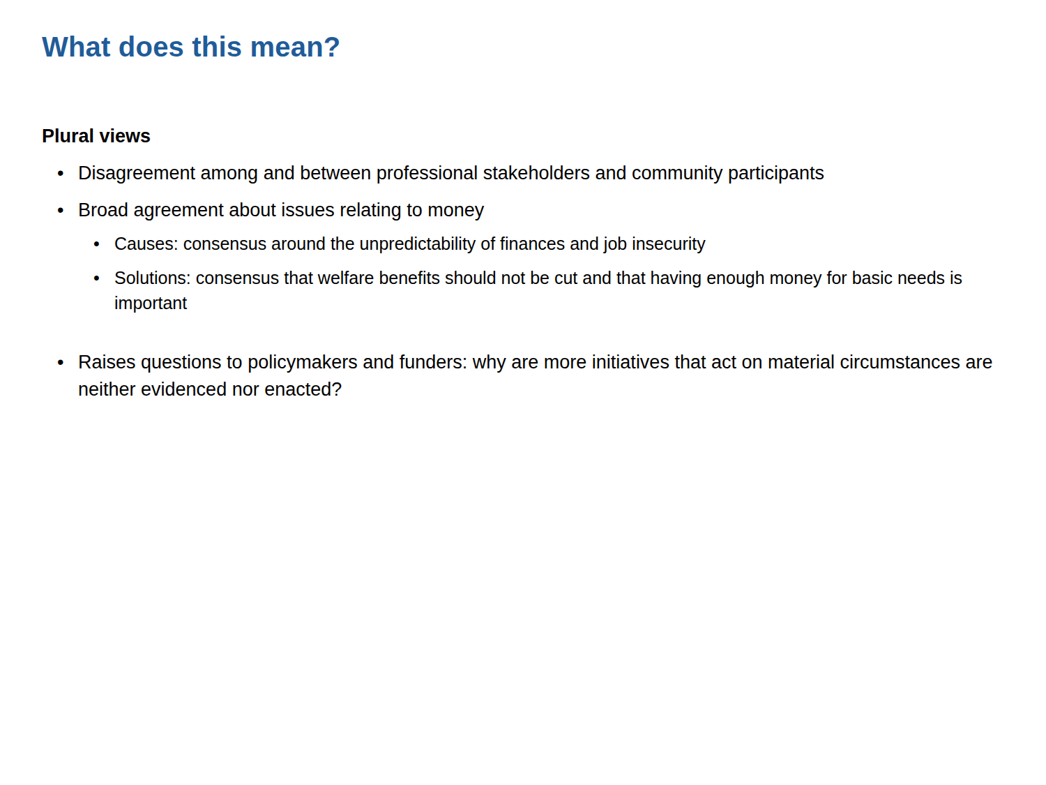What does this mean?
Plural views
Disagreement among and between professional stakeholders and community participants
Broad agreement about issues relating to money
Causes: consensus around the unpredictability of finances and job insecurity
Solutions: consensus that welfare benefits should not be cut and that having enough money for basic needs is important
Raises questions to policymakers and funders: why are more initiatives that act on material circumstances are neither evidenced nor enacted?